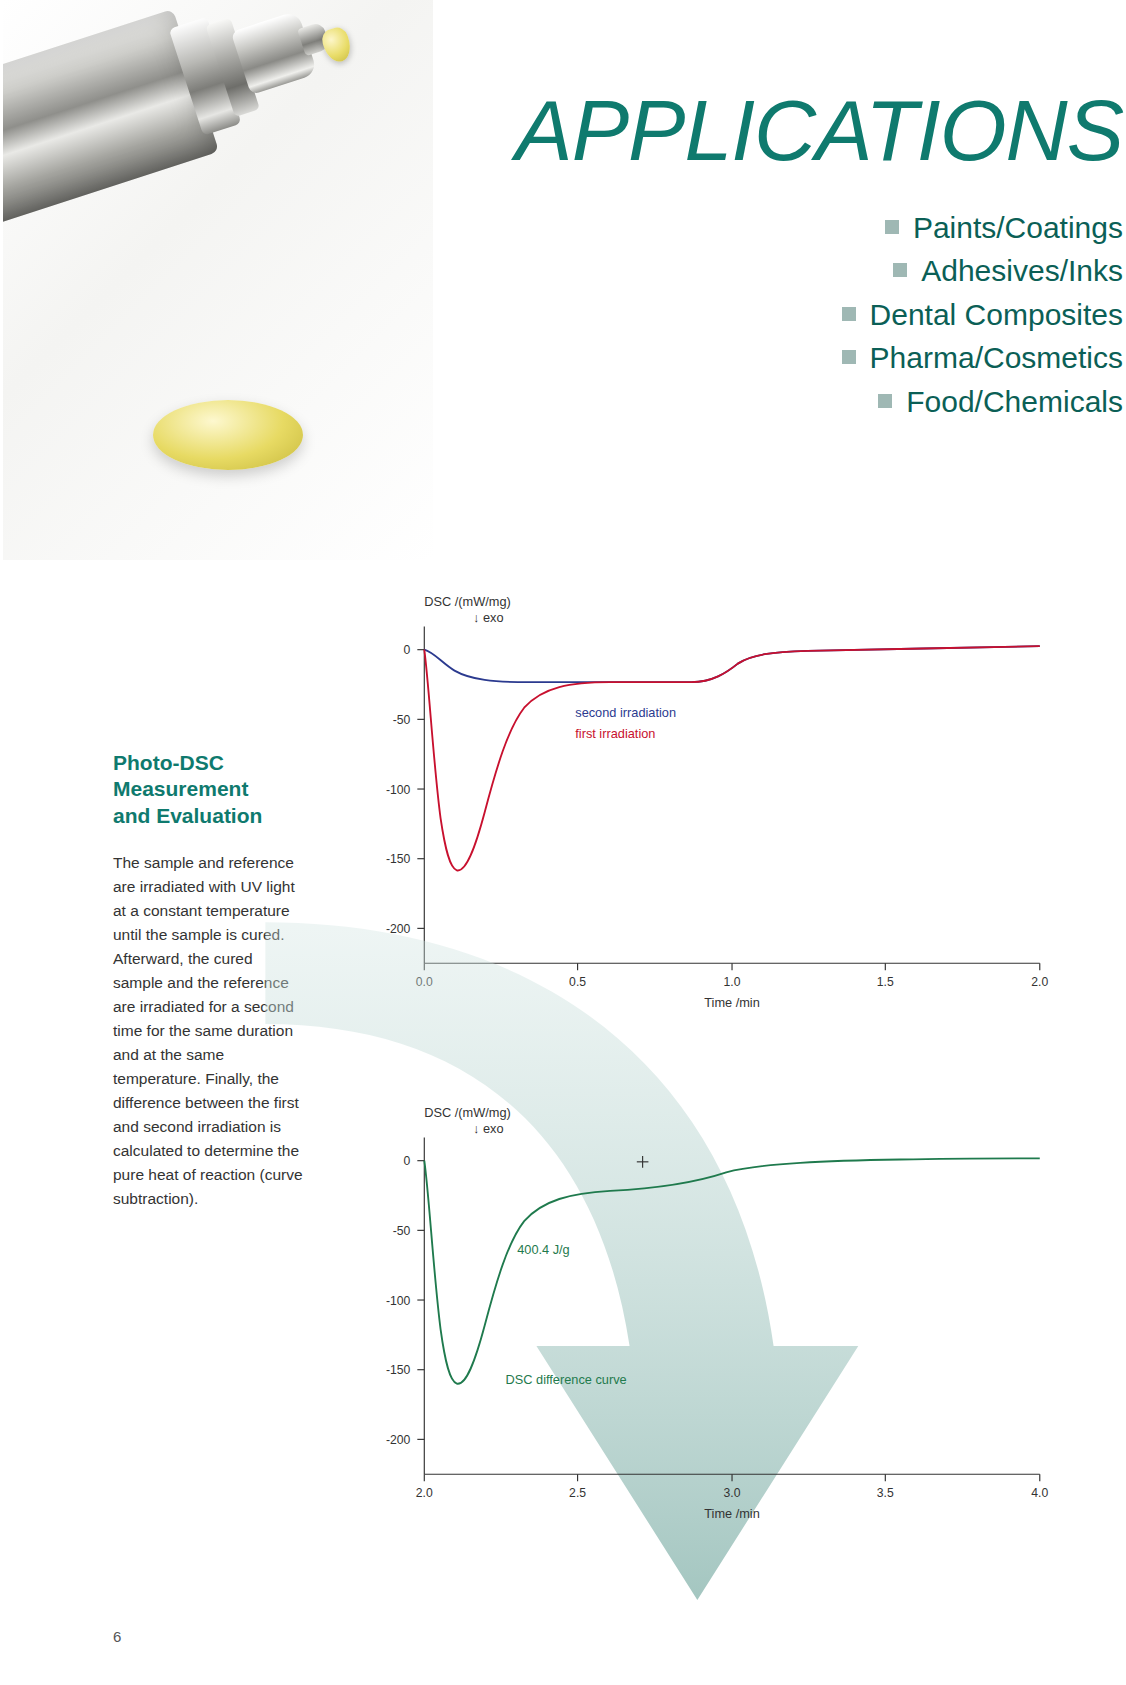APPLICATIONS
Paints/Coatings
Adhesives/Inks
Dental Composites
Pharma/Cosmetics
Food/Chemicals
Photo-DSC Measurement
and Evaluation
The sample and reference are irradiated with UV light at a constant temperature until the sample is cured. Afterward, the cured sample and the reference are irradiated for a second time for the same duration and at the same temperature. Finally, the difference between the first and second irradiation is calculated to determine the pure heat of reaction (curve subtraction).
0 -50 -100 -150 -200 0.0 0.5 1.0 1.5 2.0 DSC /(mW/mg) ↓ exo Time /min second irradiation first irradiation
0 -50 -100 -150 -200 2.0 2.5 3.0 3.5 4.0 DSC /(mW/mg) ↓ exo Time /min 400.4 J/g DSC difference curve
6